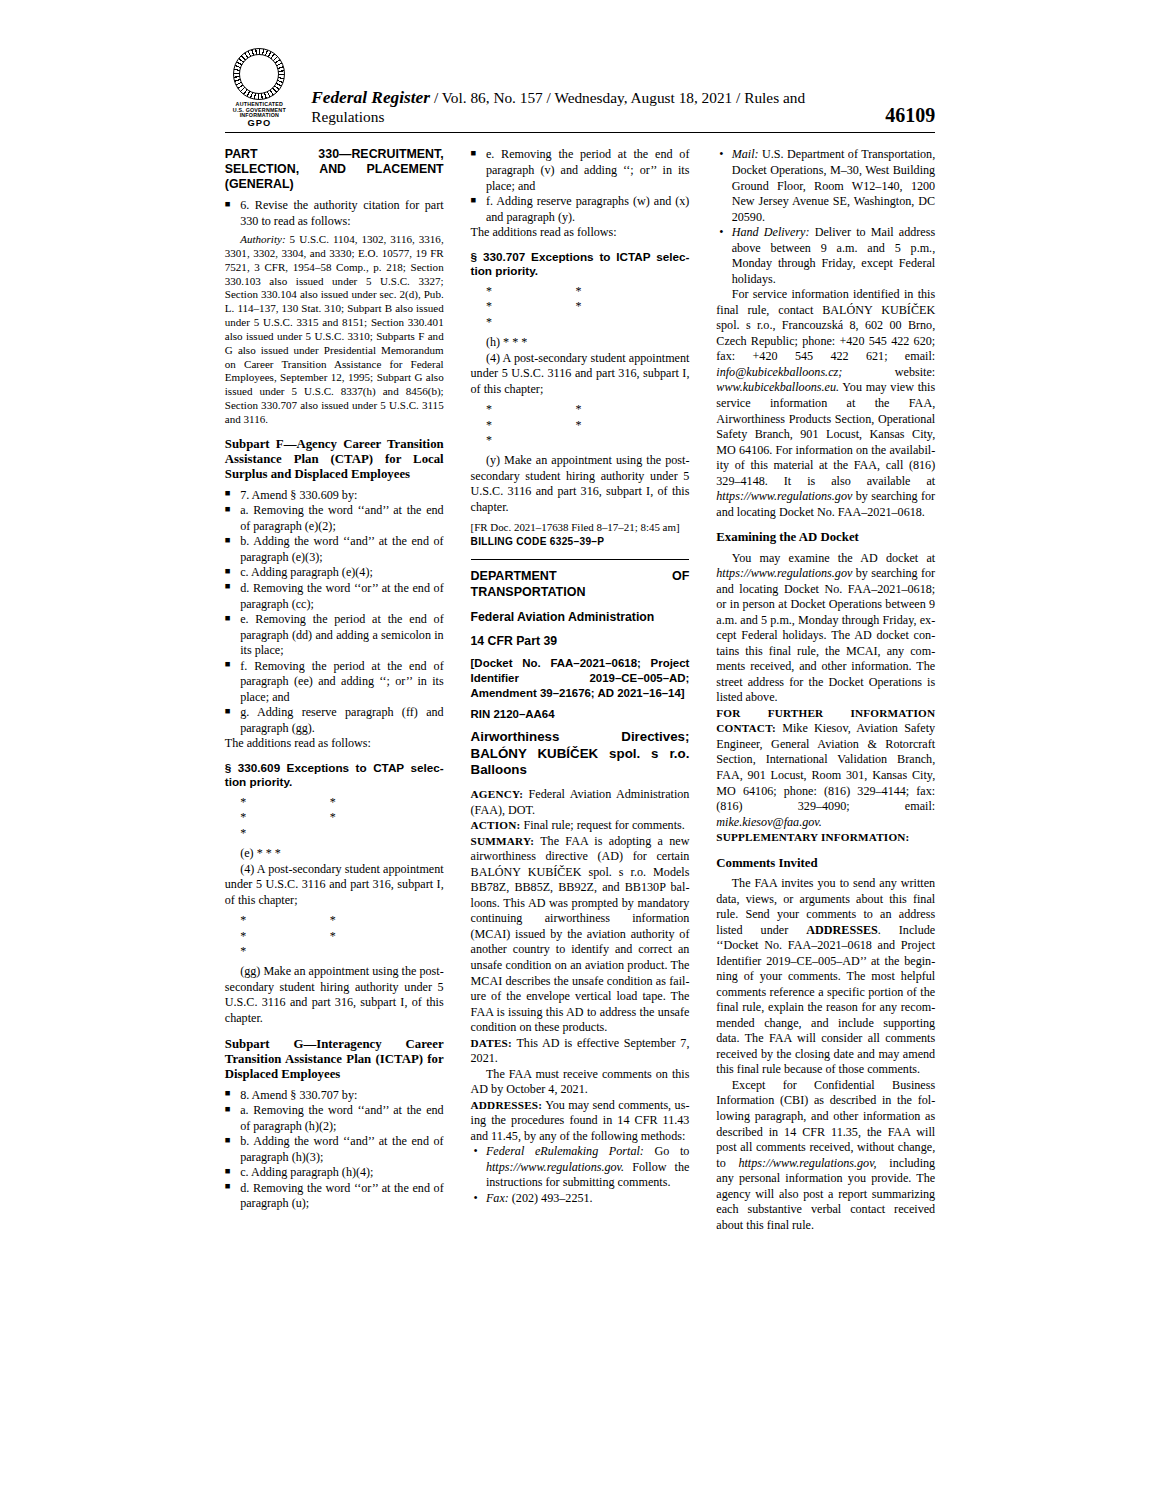Authenticated
U.S. Government
Information
GPO
Federal Register / Vol. 86, No. 157 / Wednesday, August 18, 2021 / Rules and Regulations
46109
PART 330—RECRUITMENT, SELECTION, AND PLACEMENT (GENERAL)
6. Revise the authority citation for part 330 to read as follows:
Authority: 5 U.S.C. 1104, 1302, 3116, 3316, 3301, 3302, 3304, and 3330; E.O. 10577, 19 FR 7521, 3 CFR, 1954–58 Comp., p. 218; Section 330.103 also issued under 5 U.S.C. 3327; Section 330.104 also issued under sec. 2(d), Pub. L. 114–137, 130 Stat. 310; Subpart B also issued under 5 U.S.C. 3315 and 8151; Section 330.401 also issued under 5 U.S.C. 3310; Subparts F and G also issued under Presidential Memorandum on Career Transition Assistance for Federal Employees, September 12, 1995; Subpart G also issued under 5 U.S.C. 8337(h) and 8456(b); Section 330.707 also issued under 5 U.S.C. 3115 and 3116.
Subpart F—Agency Career Transition Assistance Plan (CTAP) for Local Surplus and Displaced Employees
7. Amend § 330.609 by:
a. Removing the word ‘‘and’’ at the end of paragraph (e)(2);
b. Adding the word ‘‘and’’ at the end of paragraph (e)(3);
c. Adding paragraph (e)(4);
d. Removing the word ‘‘or’’ at the end of paragraph (cc);
e. Removing the period at the end of paragraph (dd) and adding a semicolon in its place;
f. Removing the period at the end of paragraph (ee) and adding ‘‘; or’’ in its place; and
g. Adding reserve paragraph (ff) and paragraph (gg).
The additions read as follows:
§ 330.609 Exceptions to CTAP selection priority.
* * * * *
(e) * * *
(4) A post-secondary student appointment under 5 U.S.C. 3116 and part 316, subpart I, of this chapter;
* * * * *
(gg) Make an appointment using the post-secondary student hiring authority under 5 U.S.C. 3116 and part 316, subpart I, of this chapter.
Subpart G—Interagency Career Transition Assistance Plan (ICTAP) for Displaced Employees
8. Amend § 330.707 by:
a. Removing the word ‘‘and’’ at the end of paragraph (h)(2);
b. Adding the word ‘‘and’’ at the end of paragraph (h)(3);
c. Adding paragraph (h)(4);
d. Removing the word ‘‘or’’ at the end of paragraph (u);
e. Removing the period at the end of paragraph (v) and adding ‘‘; or’’ in its place; and
f. Adding reserve paragraphs (w) and (x) and paragraph (y).
The additions read as follows:
§ 330.707 Exceptions to ICTAP selection priority.
* * * * *
(h) * * *
(4) A post-secondary student appointment under 5 U.S.C. 3116 and part 316, subpart I, of this chapter;
* * * * *
(y) Make an appointment using the post-secondary student hiring authority under 5 U.S.C. 3116 and part 316, subpart I, of this chapter.
[FR Doc. 2021–17638 Filed 8–17–21; 8:45 am]
BILLING CODE 6325–39–P
DEPARTMENT OF TRANSPORTATION
Federal Aviation Administration
14 CFR Part 39
[Docket No. FAA–2021–0618; Project Identifier 2019–CE–005–AD; Amendment 39–21676; AD 2021–16–14]
RIN 2120–AA64
Airworthiness Directives; BALÓNY KUBÍČEK spol. s r.o. Balloons
AGENCY: Federal Aviation Administration (FAA), DOT.
ACTION: Final rule; request for comments.
SUMMARY: The FAA is adopting a new airworthiness directive (AD) for certain BALÓNY KUBÍČEK spol. s r.o. Models BB78Z, BB85Z, BB92Z, and BB130P balloons. This AD was prompted by mandatory continuing airworthiness information (MCAI) issued by the aviation authority of another country to identify and correct an unsafe condition on an aviation product. The MCAI describes the unsafe condition as failure of the envelope vertical load tape. The FAA is issuing this AD to address the unsafe condition on these products.
DATES: This AD is effective September 7, 2021.
The FAA must receive comments on this AD by October 4, 2021.
ADDRESSES: You may send comments, using the procedures found in 14 CFR 11.43 and 11.45, by any of the following methods:
Federal eRulemaking Portal: Go to https://www.regulations.gov. Follow the instructions for submitting comments.
Fax: (202) 493–2251.
Mail: U.S. Department of Transportation, Docket Operations, M–30, West Building Ground Floor, Room W12–140, 1200 New Jersey Avenue SE, Washington, DC 20590.
Hand Delivery: Deliver to Mail address above between 9 a.m. and 5 p.m., Monday through Friday, except Federal holidays.
For service information identified in this final rule, contact BALÓNY KUBÍČEK spol. s r.o., Francouzská 8, 602 00 Brno, Czech Republic; phone: +420 545 422 620; fax: +420 545 422 621; email: info@kubicekballoons.cz; website: www.kubicekballoons.eu. You may view this service information at the FAA, Airworthiness Products Section, Operational Safety Branch, 901 Locust, Kansas City, MO 64106. For information on the availability of this material at the FAA, call (816) 329–4148. It is also available at https://www.regulations.gov by searching for and locating Docket No. FAA–2021–0618.
Examining the AD Docket
You may examine the AD docket at https://www.regulations.gov by searching for and locating Docket No. FAA–2021–0618; or in person at Docket Operations between 9 a.m. and 5 p.m., Monday through Friday, except Federal holidays. The AD docket contains this final rule, the MCAI, any comments received, and other information. The street address for the Docket Operations is listed above.
FOR FURTHER INFORMATION CONTACT: Mike Kiesov, Aviation Safety Engineer, General Aviation & Rotorcraft Section, International Validation Branch, FAA, 901 Locust, Room 301, Kansas City, MO 64106; phone: (816) 329–4144; fax: (816) 329–4090; email: mike.kiesov@faa.gov.
SUPPLEMENTARY INFORMATION:
Comments Invited
The FAA invites you to send any written data, views, or arguments about this final rule. Send your comments to an address listed under ADDRESSES. Include ‘‘Docket No. FAA–2021–0618 and Project Identifier 2019–CE–005–AD’’ at the beginning of your comments. The most helpful comments reference a specific portion of the final rule, explain the reason for any recommended change, and include supporting data. The FAA will consider all comments received by the closing date and may amend this final rule because of those comments.
Except for Confidential Business Information (CBI) as described in the following paragraph, and other information as described in 14 CFR 11.35, the FAA will post all comments received, without change, to https://www.regulations.gov, including any personal information you provide. The agency will also post a report summarizing each substantive verbal contact received about this final rule.